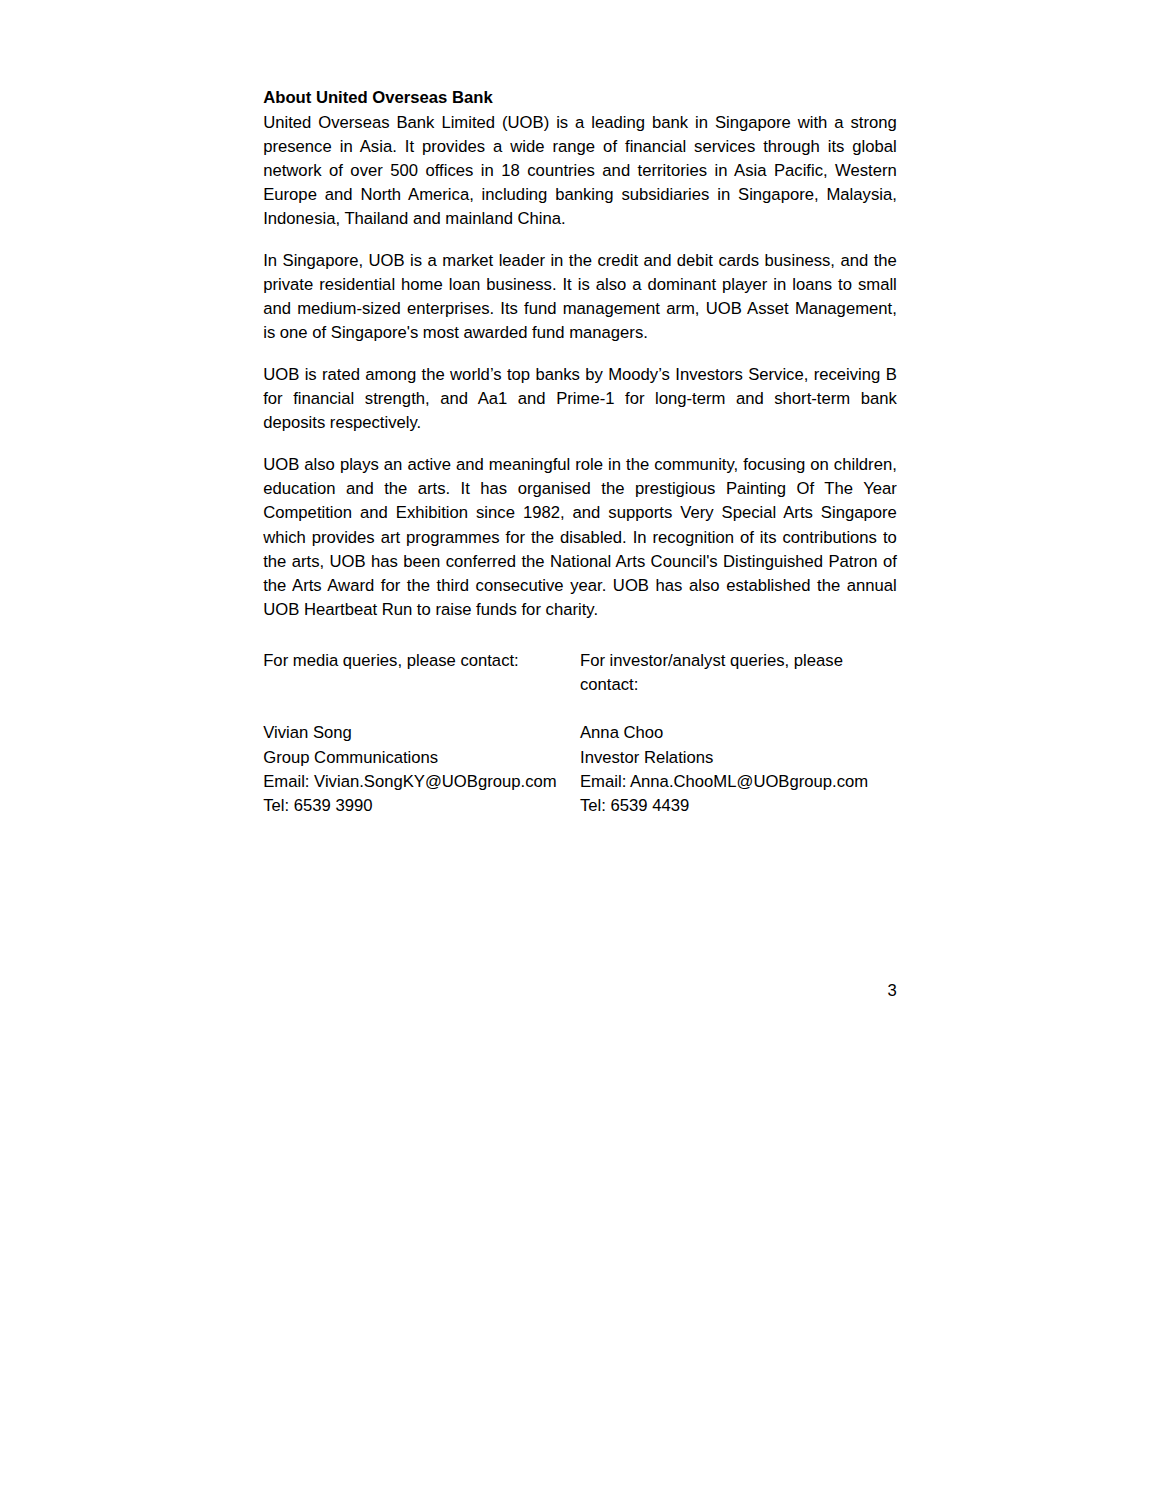About United Overseas Bank
United Overseas Bank Limited (UOB) is a leading bank in Singapore with a strong presence in Asia. It provides a wide range of financial services through its global network of over 500 offices in 18 countries and territories in Asia Pacific, Western Europe and North America, including banking subsidiaries in Singapore, Malaysia, Indonesia, Thailand and mainland China.
In Singapore, UOB is a market leader in the credit and debit cards business, and the private residential home loan business. It is also a dominant player in loans to small and medium-sized enterprises. Its fund management arm, UOB Asset Management, is one of Singapore's most awarded fund managers.
UOB is rated among the world’s top banks by Moody’s Investors Service, receiving B for financial strength, and Aa1 and Prime-1 for long-term and short-term bank deposits respectively.
UOB also plays an active and meaningful role in the community, focusing on children, education and the arts. It has organised the prestigious Painting Of The Year Competition and Exhibition since 1982, and supports Very Special Arts Singapore which provides art programmes for the disabled. In recognition of its contributions to the arts, UOB has been conferred the National Arts Council's Distinguished Patron of the Arts Award for the third consecutive year. UOB has also established the annual UOB Heartbeat Run to raise funds for charity.
| For media queries, please contact: | For investor/analyst queries, please contact: |
| Vivian Song | Anna Choo |
| Group Communications | Investor Relations |
| Email: Vivian.SongKY@UOBgroup.com | Email: Anna.ChooML@UOBgroup.com |
| Tel: 6539 3990 | Tel: 6539 4439 |
3